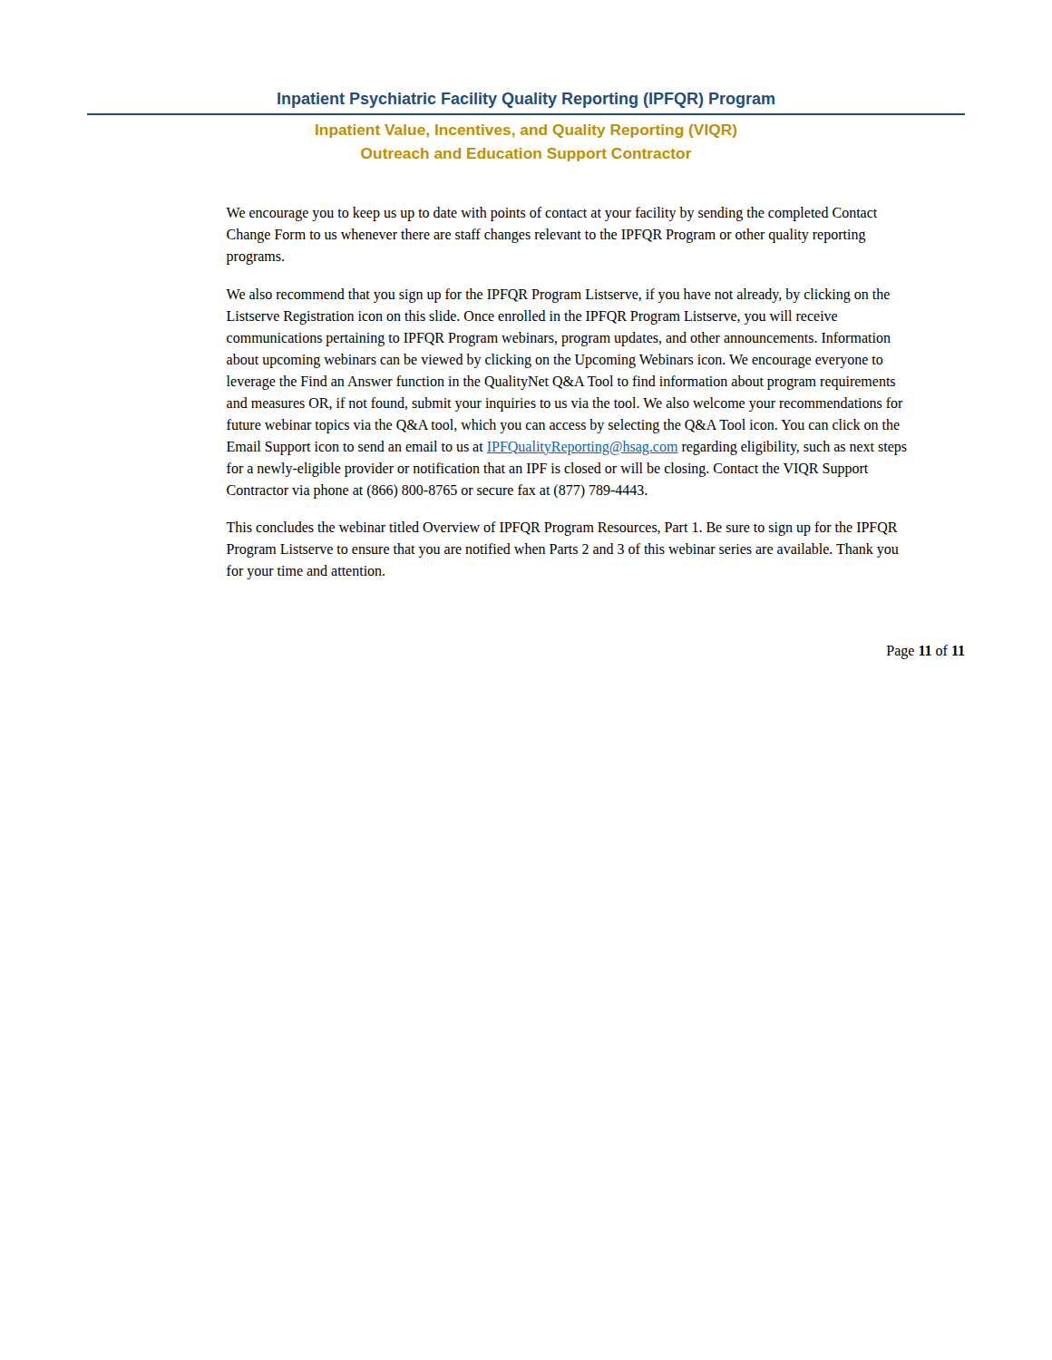Inpatient Psychiatric Facility Quality Reporting (IPFQR) Program Inpatient Value, Incentives, and Quality Reporting (VIQR)
Outreach and Education Support Contractor
We encourage you to keep us up to date with points of contact at your facility by sending the completed Contact Change Form to us whenever there are staff changes relevant to the IPFQR Program or other quality reporting programs.
We also recommend that you sign up for the IPFQR Program Listserve, if you have not already, by clicking on the Listserve Registration icon on this slide. Once enrolled in the IPFQR Program Listserve, you will receive communications pertaining to IPFQR Program webinars, program updates, and other announcements. Information about upcoming webinars can be viewed by clicking on the Upcoming Webinars icon. We encourage everyone to leverage the Find an Answer function in the QualityNet Q&A Tool to find information about program requirements and measures OR, if not found, submit your inquiries to us via the tool. We also welcome your recommendations for future webinar topics via the Q&A tool, which you can access by selecting the Q&A Tool icon. You can click on the Email Support icon to send an email to us at IPFQualityReporting@hsag.com regarding eligibility, such as next steps for a newly-eligible provider or notification that an IPF is closed or will be closing. Contact the VIQR Support Contractor via phone at (866) 800-8765 or secure fax at (877) 789-4443.
This concludes the webinar titled Overview of IPFQR Program Resources, Part 1. Be sure to sign up for the IPFQR Program Listserve to ensure that you are notified when Parts 2 and 3 of this webinar series are available. Thank you for your time and attention.
Page 11 of 11